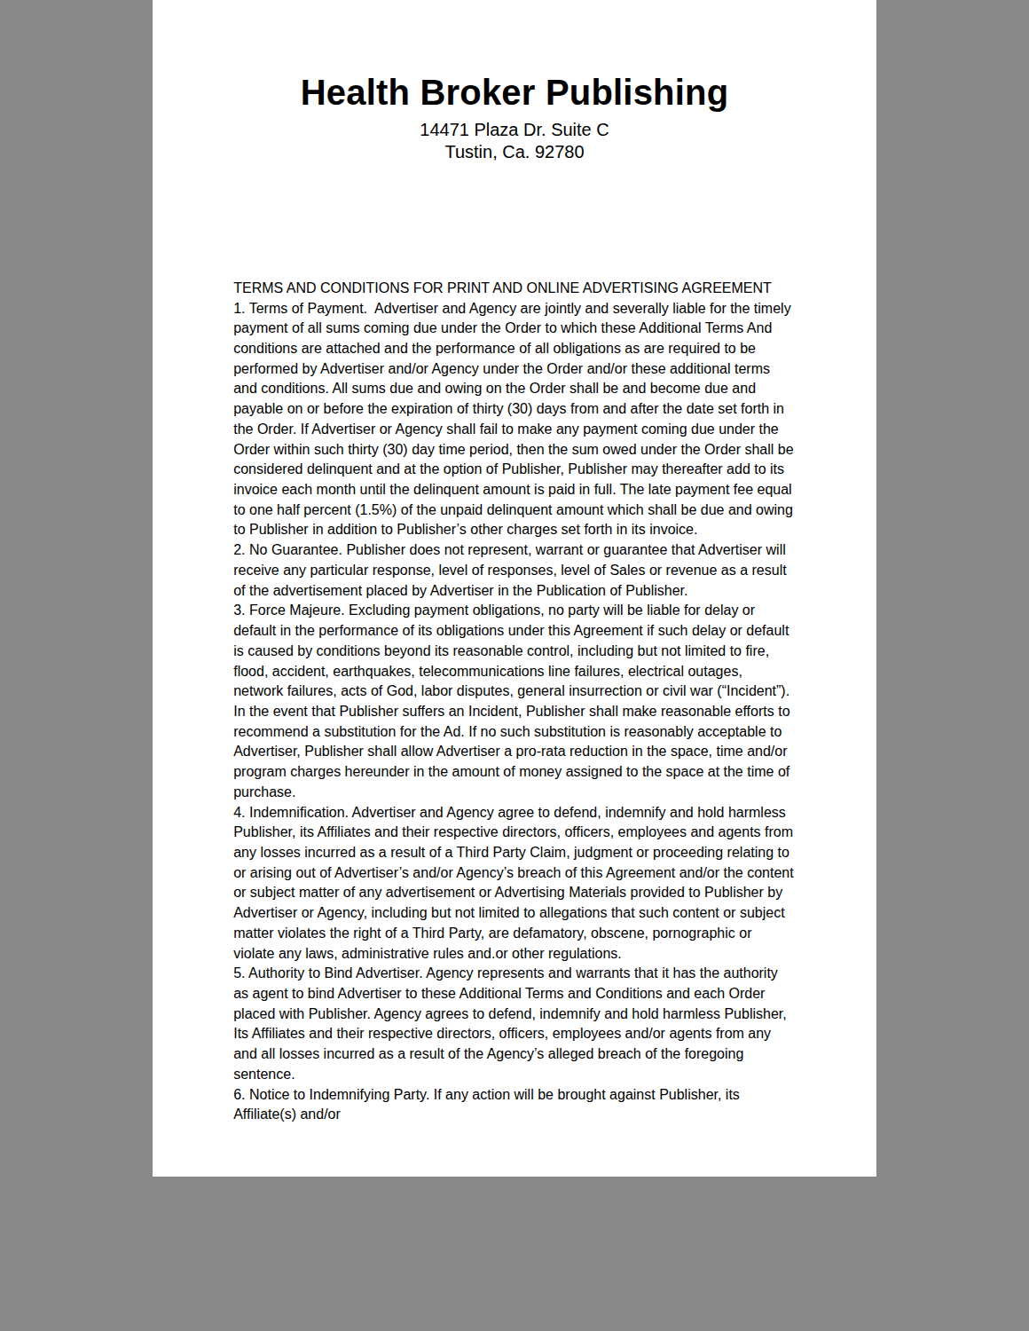Health Broker Publishing
14471 Plaza Dr. Suite C
Tustin, Ca. 92780
TERMS AND CONDITIONS FOR PRINT AND ONLINE ADVERTISING AGREEMENT
1. Terms of Payment. Advertiser and Agency are jointly and severally liable for the timely payment of all sums coming due under the Order to which these Additional Terms And conditions are attached and the performance of all obligations as are required to be performed by Advertiser and/or Agency under the Order and/or these additional terms and conditions. All sums due and owing on the Order shall be and become due and payable on or before the expiration of thirty (30) days from and after the date set forth in the Order. If Advertiser or Agency shall fail to make any payment coming due under the Order within such thirty (30) day time period, then the sum owed under the Order shall be considered delinquent and at the option of Publisher, Publisher may thereafter add to its invoice each month until the delinquent amount is paid in full. The late payment fee equal to one half percent (1.5%) of the unpaid delinquent amount which shall be due and owing to Publisher in addition to Publisher’s other charges set forth in its invoice.
2. No Guarantee. Publisher does not represent, warrant or guarantee that Advertiser will receive any particular response, level of responses, level of Sales or revenue as a result of the advertisement placed by Advertiser in the Publication of Publisher.
3. Force Majeure. Excluding payment obligations, no party will be liable for delay or default in the performance of its obligations under this Agreement if such delay or default is caused by conditions beyond its reasonable control, including but not limited to fire, flood, accident, earthquakes, telecommunications line failures, electrical outages, network failures, acts of God, labor disputes, general insurrection or civil war (“Incident”). In the event that Publisher suffers an Incident, Publisher shall make reasonable efforts to recommend a substitution for the Ad. If no such substitution is reasonably acceptable to Advertiser, Publisher shall allow Advertiser a pro-rata reduction in the space, time and/or program charges hereunder in the amount of money assigned to the space at the time of purchase.
4. Indemnification. Advertiser and Agency agree to defend, indemnify and hold harmless Publisher, its Affiliates and their respective directors, officers, employees and agents from any losses incurred as a result of a Third Party Claim, judgment or proceeding relating to or arising out of Advertiser’s and/or Agency’s breach of this Agreement and/or the content or subject matter of any advertisement or Advertising Materials provided to Publisher by Advertiser or Agency, including but not limited to allegations that such content or subject matter violates the right of a Third Party, are defamatory, obscene, pornographic or violate any laws, administrative rules and.or other regulations.
5. Authority to Bind Advertiser. Agency represents and warrants that it has the authority as agent to bind Advertiser to these Additional Terms and Conditions and each Order placed with Publisher. Agency agrees to defend, indemnify and hold harmless Publisher, Its Affiliates and their respective directors, officers, employees and/or agents from any and all losses incurred as a result of the Agency’s alleged breach of the foregoing sentence.
6. Notice to Indemnifying Party. If any action will be brought against Publisher, its Affiliate(s) and/or